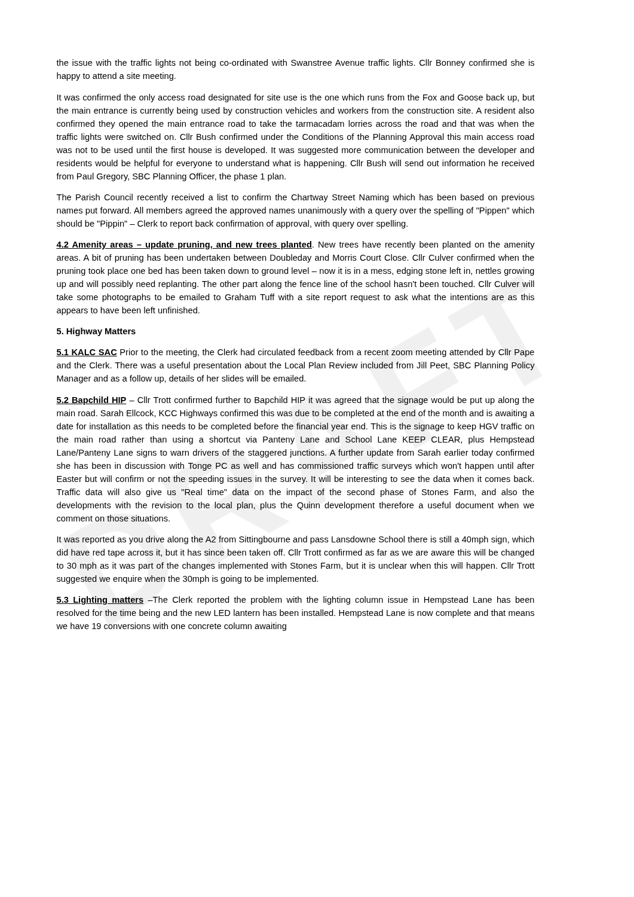DRAFT
the issue with the traffic lights not being co-ordinated with Swanstree Avenue traffic lights. Cllr Bonney confirmed she is happy to attend a site meeting.
It was confirmed the only access road designated for site use is the one which runs from the Fox and Goose back up, but the main entrance is currently being used by construction vehicles and workers from the construction site. A resident also confirmed they opened the main entrance road to take the tarmacadam lorries across the road and that was when the traffic lights were switched on. Cllr Bush confirmed under the Conditions of the Planning Approval this main access road was not to be used until the first house is developed. It was suggested more communication between the developer and residents would be helpful for everyone to understand what is happening. Cllr Bush will send out information he received from Paul Gregory, SBC Planning Officer, the phase 1 plan.
The Parish Council recently received a list to confirm the Chartway Street Naming which has been based on previous names put forward. All members agreed the approved names unanimously with a query over the spelling of "Pippen" which should be "Pippin" – Clerk to report back confirmation of approval, with query over spelling.
4.2 Amenity areas – update pruning, and new trees planted. New trees have recently been planted on the amenity areas. A bit of pruning has been undertaken between Doubleday and Morris Court Close. Cllr Culver confirmed when the pruning took place one bed has been taken down to ground level – now it is in a mess, edging stone left in, nettles growing up and will possibly need replanting. The other part along the fence line of the school hasn't been touched. Cllr Culver will take some photographs to be emailed to Graham Tuff with a site report request to ask what the intentions are as this appears to have been left unfinished.
5. Highway Matters
5.1 KALC SAC Prior to the meeting, the Clerk had circulated feedback from a recent zoom meeting attended by Cllr Pape and the Clerk. There was a useful presentation about the Local Plan Review included from Jill Peet, SBC Planning Policy Manager and as a follow up, details of her slides will be emailed.
5.2 Bapchild HIP – Cllr Trott confirmed further to Bapchild HIP it was agreed that the signage would be put up along the main road. Sarah Ellcock, KCC Highways confirmed this was due to be completed at the end of the month and is awaiting a date for installation as this needs to be completed before the financial year end. This is the signage to keep HGV traffic on the main road rather than using a shortcut via Panteny Lane and School Lane KEEP CLEAR, plus Hempstead Lane/Panteny Lane signs to warn drivers of the staggered junctions. A further update from Sarah earlier today confirmed she has been in discussion with Tonge PC as well and has commissioned traffic surveys which won't happen until after Easter but will confirm or not the speeding issues in the survey. It will be interesting to see the data when it comes back. Traffic data will also give us "Real time" data on the impact of the second phase of Stones Farm, and also the developments with the revision to the local plan, plus the Quinn development therefore a useful document when we comment on those situations.
It was reported as you drive along the A2 from Sittingbourne and pass Lansdowne School there is still a 40mph sign, which did have red tape across it, but it has since been taken off. Cllr Trott confirmed as far as we are aware this will be changed to 30 mph as it was part of the changes implemented with Stones Farm, but it is unclear when this will happen. Cllr Trott suggested we enquire when the 30mph is going to be implemented.
5.3 Lighting matters –The Clerk reported the problem with the lighting column issue in Hempstead Lane has been resolved for the time being and the new LED lantern has been installed. Hempstead Lane is now complete and that means we have 19 conversions with one concrete column awaiting